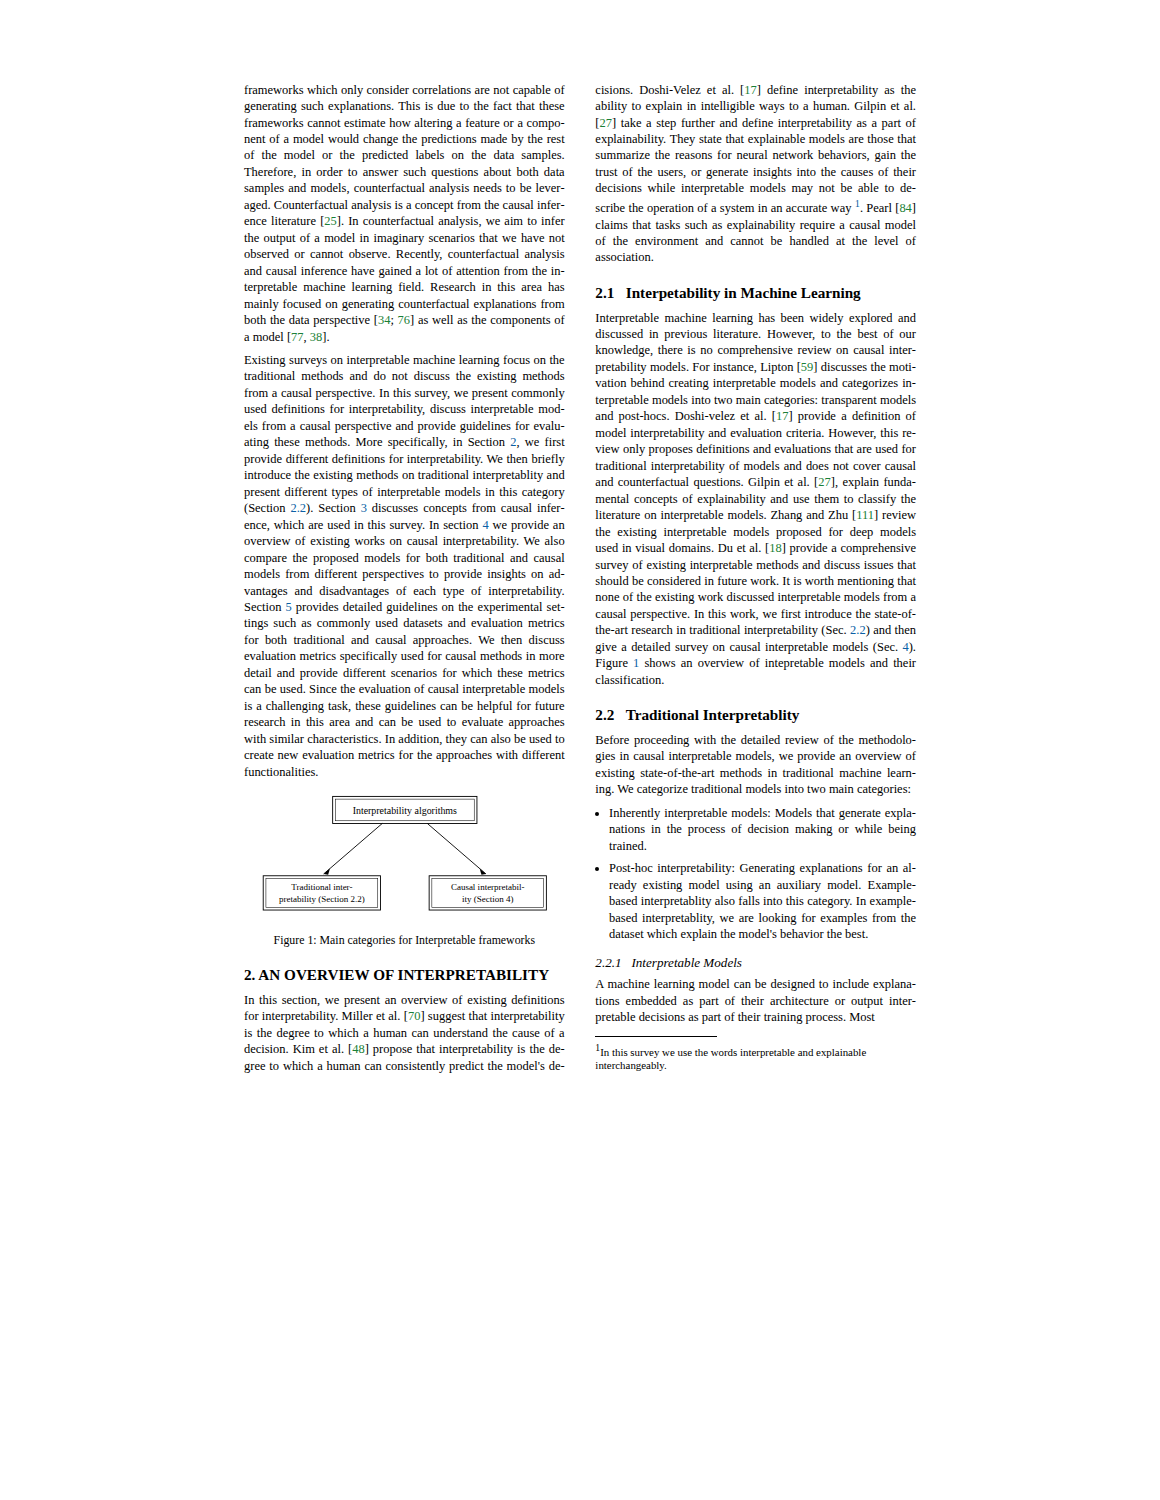frameworks which only consider correlations are not capable of generating such explanations. This is due to the fact that these frameworks cannot estimate how altering a feature or a component of a model would change the predictions made by the rest of the model or the predicted labels on the data samples. Therefore, in order to answer such questions about both data samples and models, counterfactual analysis needs to be leveraged. Counterfactual analysis is a concept from the causal inference literature [25]. In counterfactual analysis, we aim to infer the output of a model in imaginary scenarios that we have not observed or cannot observe. Recently, counterfactual analysis and causal inference have gained a lot of attention from the interpretable machine learning field. Research in this area has mainly focused on generating counterfactual explanations from both the data perspective [34; 76] as well as the components of a model [77, 38].
Existing surveys on interpretable machine learning focus on the traditional methods and do not discuss the existing methods from a causal perspective. In this survey, we present commonly used definitions for interpretability, discuss interpretable models from a causal perspective and provide guidelines for evaluating these methods. More specifically, in Section 2, we first provide different definitions for interpretability. We then briefly introduce the existing methods on traditional interpretablity and present different types of interpretable models in this category (Section 2.2). Section 3 discusses concepts from causal inference, which are used in this survey. In section 4 we provide an overview of existing works on causal interpretability. We also compare the proposed models for both traditional and causal models from different perspectives to provide insights on advantages and disadvantages of each type of interpretability. Section 5 provides detailed guidelines on the experimental settings such as commonly used datasets and evaluation metrics for both traditional and causal approaches. We then discuss evaluation metrics specifically used for causal methods in more detail and provide different scenarios for which these metrics can be used. Since the evaluation of causal interpretable models is a challenging task, these guidelines can be helpful for future research in this area and can be used to evaluate approaches with similar characteristics. In addition, they can also be used to create new evaluation metrics for the approaches with different functionalities.
Interpretability algorithms Traditional inter- pretability (Section 2.2) Causal interpretabil- ity (Section 4)
Figure 1: Main categories for Interpretable frameworks
2. AN OVERVIEW OF INTERPRETABILITY
In this section, we present an overview of existing definitions for interpretability. Miller et al. [70] suggest that interpretability is the degree to which a human can understand the cause of a decision. Kim et al. [48] propose that interpretability is the degree to which a human can consistently predict the model's decisions. Doshi-Velez et al. [17] define interpretability as the ability to explain in intelligible ways to a human. Gilpin et al. [27] take a step further and define interpretability as a part of explainability. They state that explainable models are those that summarize the reasons for neural network behaviors, gain the trust of the users, or generate insights into the causes of their decisions while interpretable models may not be able to describe the operation of a system in an accurate way 1. Pearl [84] claims that tasks such as explainability require a causal model of the environment and cannot be handled at the level of association.
2.1 Interpetability in Machine Learning
Interpretable machine learning has been widely explored and discussed in previous literature. However, to the best of our knowledge, there is no comprehensive review on causal interpretability models. For instance, Lipton [59] discusses the motivation behind creating interpretable models and categorizes interpretable models into two main categories: transparent models and post-hocs. Doshi-velez et al. [17] provide a definition of model interpretability and evaluation criteria. However, this review only proposes definitions and evaluations that are used for traditional interpretability of models and does not cover causal and counterfactual questions. Gilpin et al. [27], explain fundamental concepts of explainability and use them to classify the literature on interpretable models. Zhang and Zhu [111] review the existing interpretable models proposed for deep models used in visual domains. Du et al. [18] provide a comprehensive survey of existing interpretable methods and discuss issues that should be considered in future work. It is worth mentioning that none of the existing work discussed interpretable models from a causal perspective. In this work, we first introduce the state-of-the-art research in traditional interpretability (Sec. 2.2) and then give a detailed survey on causal interpretable models (Sec. 4). Figure 1 shows an overview of intepretable models and their classification.
2.2 Traditional Interpretablity
Before proceeding with the detailed review of the methodologies in causal interpretable models, we provide an overview of existing state-of-the-art methods in traditional machine learning. We categorize traditional models into two main categories:
Inherently interpretable models: Models that generate explanations in the process of decision making or while being trained.
Post-hoc interpretability: Generating explanations for an already existing model using an auxiliary model. Example-based interpretablity also falls into this category. In example-based interpretablity, we are looking for examples from the dataset which explain the model's behavior the best.
2.2.1 Interpretable Models
A machine learning model can be designed to include explanations embedded as part of their architecture or output interpretable decisions as part of their training process. Most
1In this survey we use the words interpretable and explainable interchangeably.